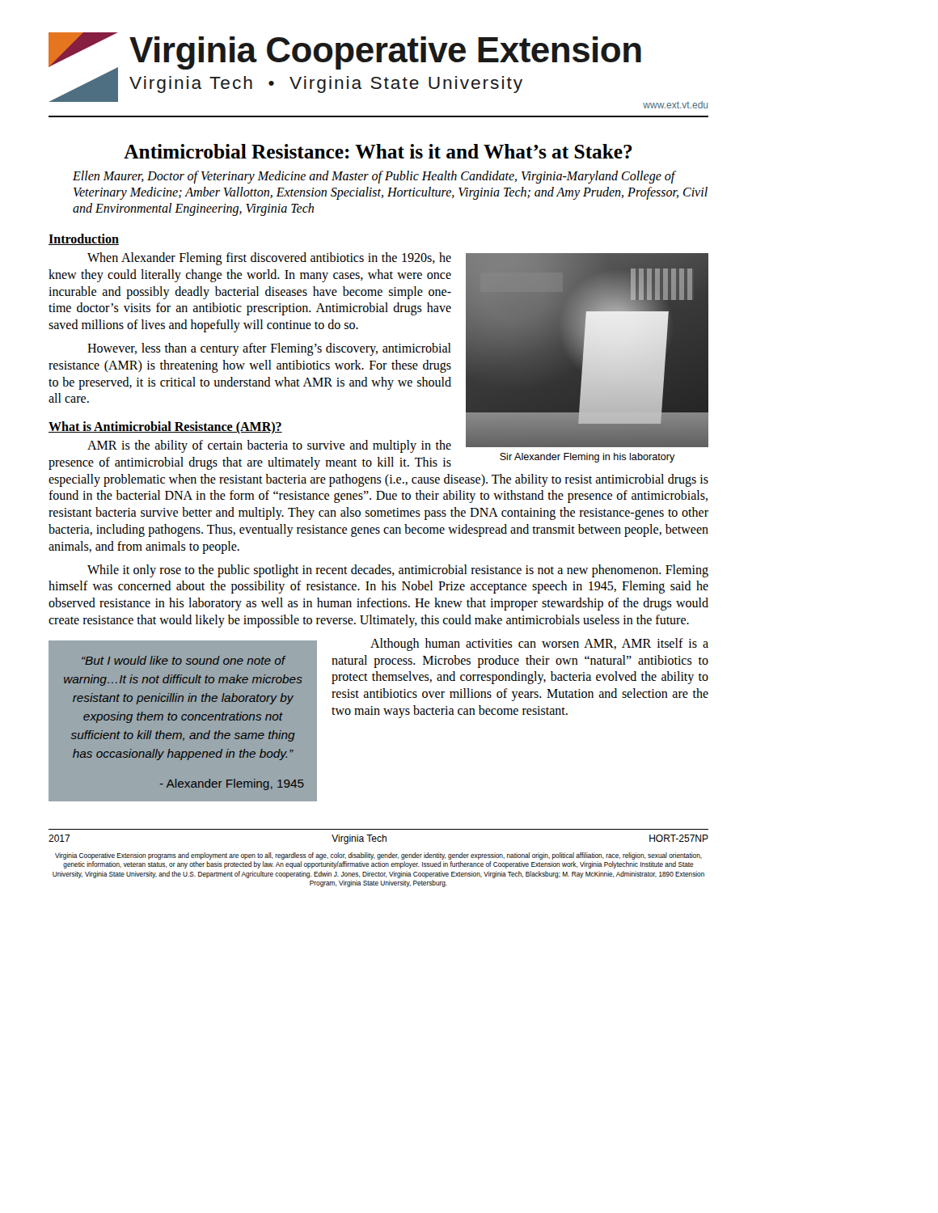Virginia Cooperative Extension
Virginia Tech • Virginia State University
www.ext.vt.edu
Antimicrobial Resistance: What is it and What’s at Stake?
Ellen Maurer, Doctor of Veterinary Medicine and Master of Public Health Candidate, Virginia-Maryland College of Veterinary Medicine; Amber Vallotton, Extension Specialist, Horticulture, Virginia Tech; and Amy Pruden, Professor, Civil and Environmental Engineering, Virginia Tech
Introduction
Sir Alexander Fleming in his laboratory
When Alexander Fleming first discovered antibiotics in the 1920s, he knew they could literally change the world. In many cases, what were once incurable and possibly deadly bacterial diseases have become simple one-time doctor’s visits for an antibiotic prescription. Antimicrobial drugs have saved millions of lives and hopefully will continue to do so.
However, less than a century after Fleming’s discovery, antimicrobial resistance (AMR) is threatening how well antibiotics work. For these drugs to be preserved, it is critical to understand what AMR is and why we should all care.
What is Antimicrobial Resistance (AMR)?
AMR is the ability of certain bacteria to survive and multiply in the presence of antimicrobial drugs that are ultimately meant to kill it. This is especially problematic when the resistant bacteria are pathogens (i.e., cause disease). The ability to resist antimicrobial drugs is found in the bacterial DNA in the form of “resistance genes”. Due to their ability to withstand the presence of antimicrobials, resistant bacteria survive better and multiply. They can also sometimes pass the DNA containing the resistance-genes to other bacteria, including pathogens. Thus, eventually resistance genes can become widespread and transmit between people, between animals, and from animals to people.
While it only rose to the public spotlight in recent decades, antimicrobial resistance is not a new phenomenon. Fleming himself was concerned about the possibility of resistance. In his Nobel Prize acceptance speech in 1945, Fleming said he observed resistance in his laboratory as well as in human infections. He knew that improper stewardship of the drugs would create resistance that would likely be impossible to reverse. Ultimately, this could make antimicrobials useless in the future.
“But I would like to sound one note of warning…It is not difficult to make microbes resistant to penicillin in the laboratory by exposing them to concentrations not sufficient to kill them, and the same thing has occasionally happened in the body.”
- Alexander Fleming, 1945
Although human activities can worsen AMR, AMR itself is a natural process. Microbes produce their own “natural” antibiotics to protect themselves, and correspondingly, bacteria evolved the ability to resist antibiotics over millions of years. Mutation and selection are the two main ways bacteria can become resistant.
2017
Virginia Tech
HORT-257NP
Virginia Cooperative Extension programs and employment are open to all, regardless of age, color, disability, gender, gender identity, gender expression, national origin, political affiliation, race, religion, sexual orientation, genetic information, veteran status, or any other basis protected by law. An equal opportunity/affirmative action employer. Issued in furtherance of Cooperative Extension work, Virginia Polytechnic Institute and State University, Virginia State University, and the U.S. Department of Agriculture cooperating. Edwin J. Jones, Director, Virginia Cooperative Extension, Virginia Tech, Blacksburg; M. Ray McKinnie, Administrator, 1890 Extension Program, Virginia State University, Petersburg.